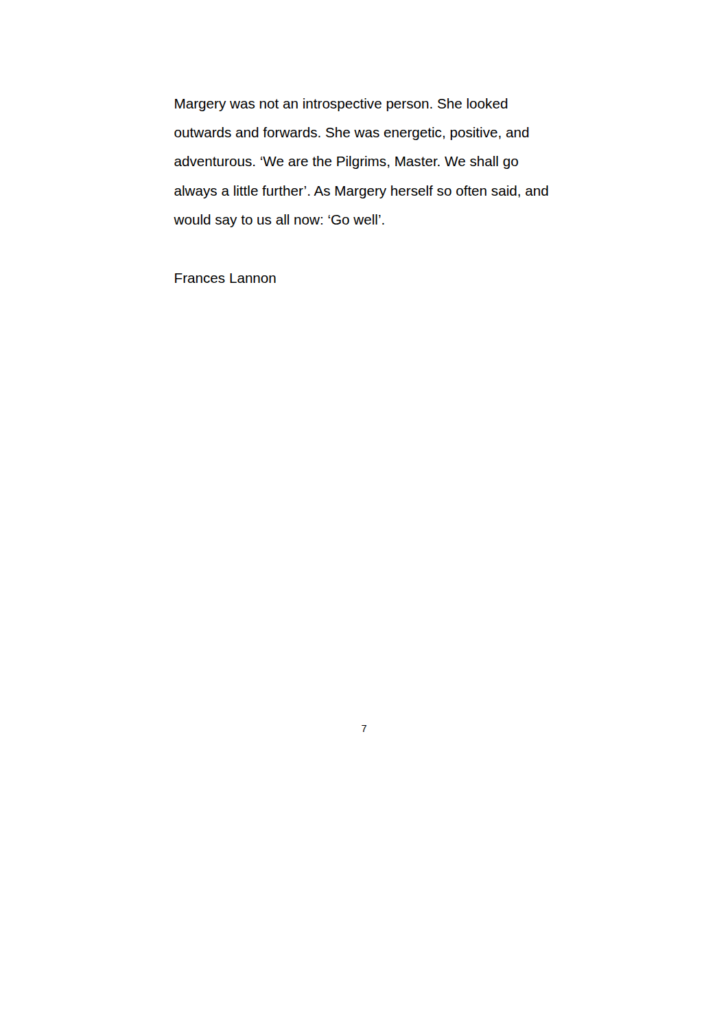Margery was not an introspective person. She looked outwards and forwards. She was energetic, positive, and adventurous. ‘We are the Pilgrims, Master. We shall go always a little further’. As Margery herself so often said, and would say to us all now: ‘Go well’.
Frances Lannon
7